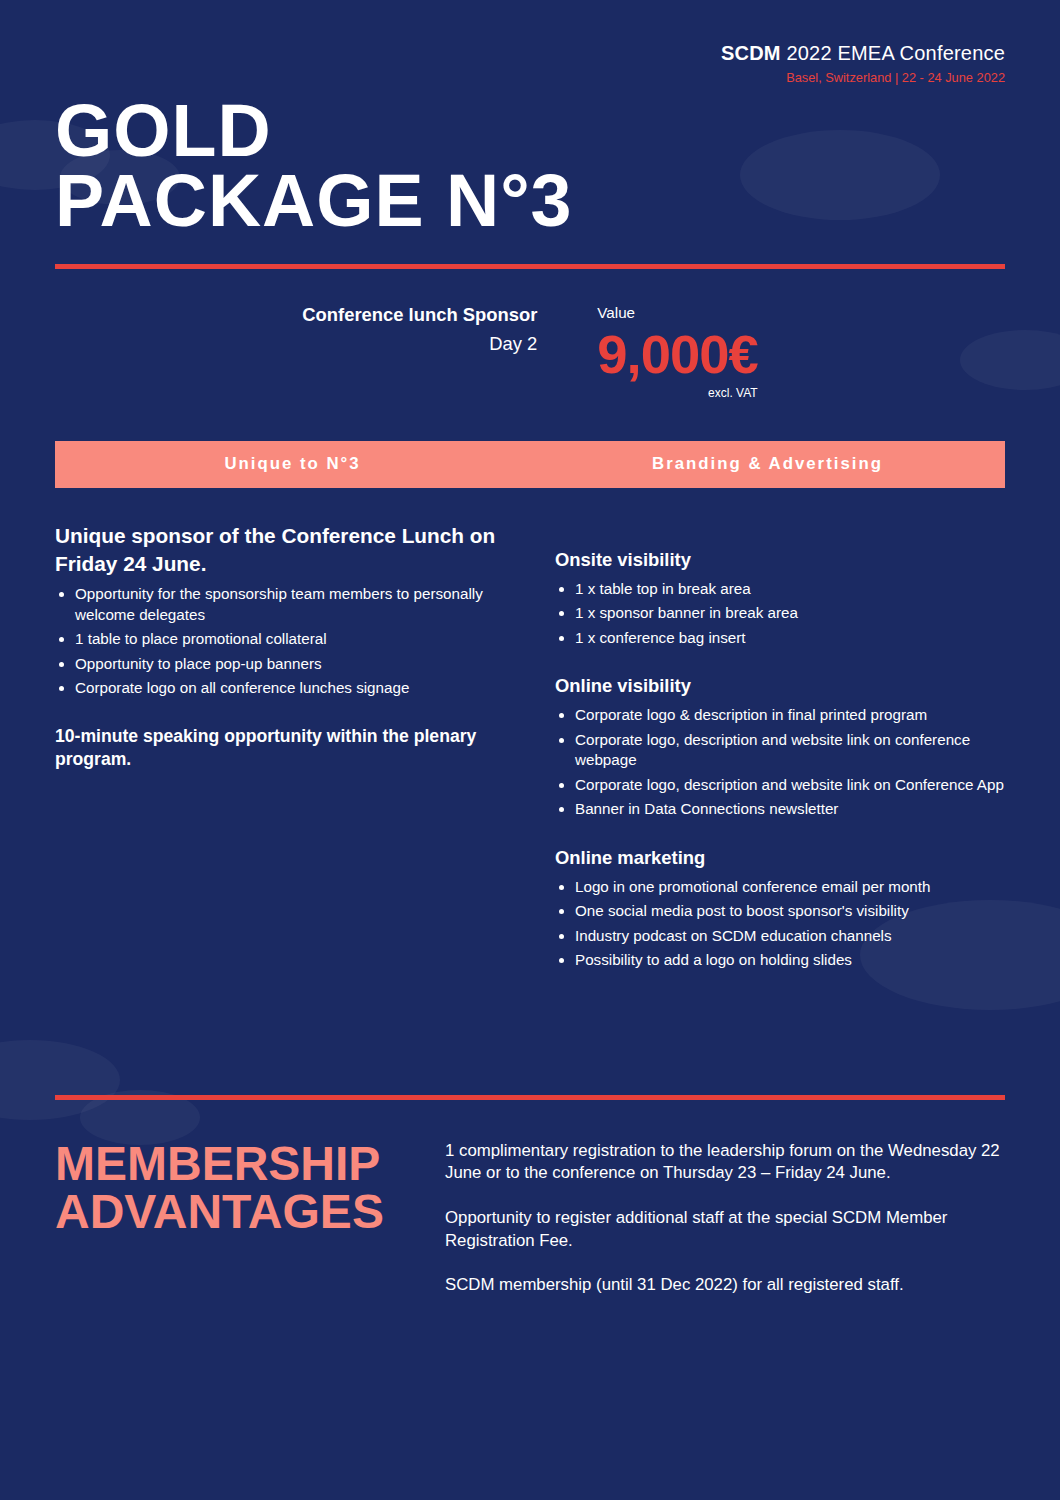SCDM 2022 EMEA Conference
Basel, Switzerland | 22 - 24 June 2022
Gold
Package N°3
Conference lunch Sponsor
Day 2
Value
9,000€
excl. VAT
Unique to N°3
Branding & Advertising
Unique sponsor of the Conference Lunch on Friday 24 June.
Opportunity for the sponsorship team members to personally welcome delegates
1 table to place promotional collateral
Opportunity to place pop-up banners
Corporate logo on all conference lunches signage
10-minute speaking opportunity within the plenary program.
Onsite visibility
1 x table top in break area
1 x sponsor banner in break area
1 x conference bag insert
Online visibility
Corporate logo & description in final printed program
Corporate logo, description and website link on conference webpage
Corporate logo, description and website link on Conference App
Banner in Data Connections newsletter
Online marketing
Logo in one promotional conference email per month
One social media post to boost sponsor's visibility
Industry podcast on SCDM education channels
Possibility to add a logo on holding slides
Membership
Advantages
1 complimentary registration to the leadership forum on the Wednesday 22 June or to the conference on Thursday 23 – Friday 24 June.
Opportunity to register additional staff at the special SCDM Member Registration Fee.
SCDM membership (until 31 Dec 2022) for all registered staff.